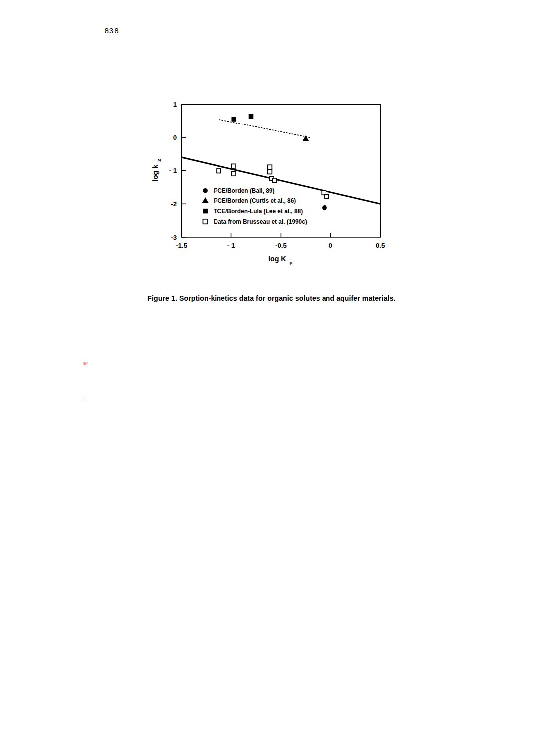838
Scatter plot of log k2 versus log Kp for organic solutes and aquifer materials Log k2 on the vertical axis ranges from -3 to 1; log Kp on the horizontal axis ranges from -1.5 to 0.5. Open squares show data from Brusseau et al. (1990c) following a solid regression line with negative slope. Filled squares (TCE/Borden-Lula, Lee et al., 88), a filled triangle (PCE/Borden, Curtis et al., 86) and a filled circle (PCE/Borden, Ball, 89) are plotted; a dotted line connects the filled squares and triangle region. 1 0 - 1 -2 -3 -1.5 - 1 -0.5 0 0.5 log k 2 log K p PCE/Borden (Ball, 89) PCE/Borden (Curtis et al., 86) TCE/Borden-Lula (Lee et al., 88) Data from Brusseau et al. (1990c)
Figure 1. Sorption-kinetics data for organic solutes and aquifer materials.